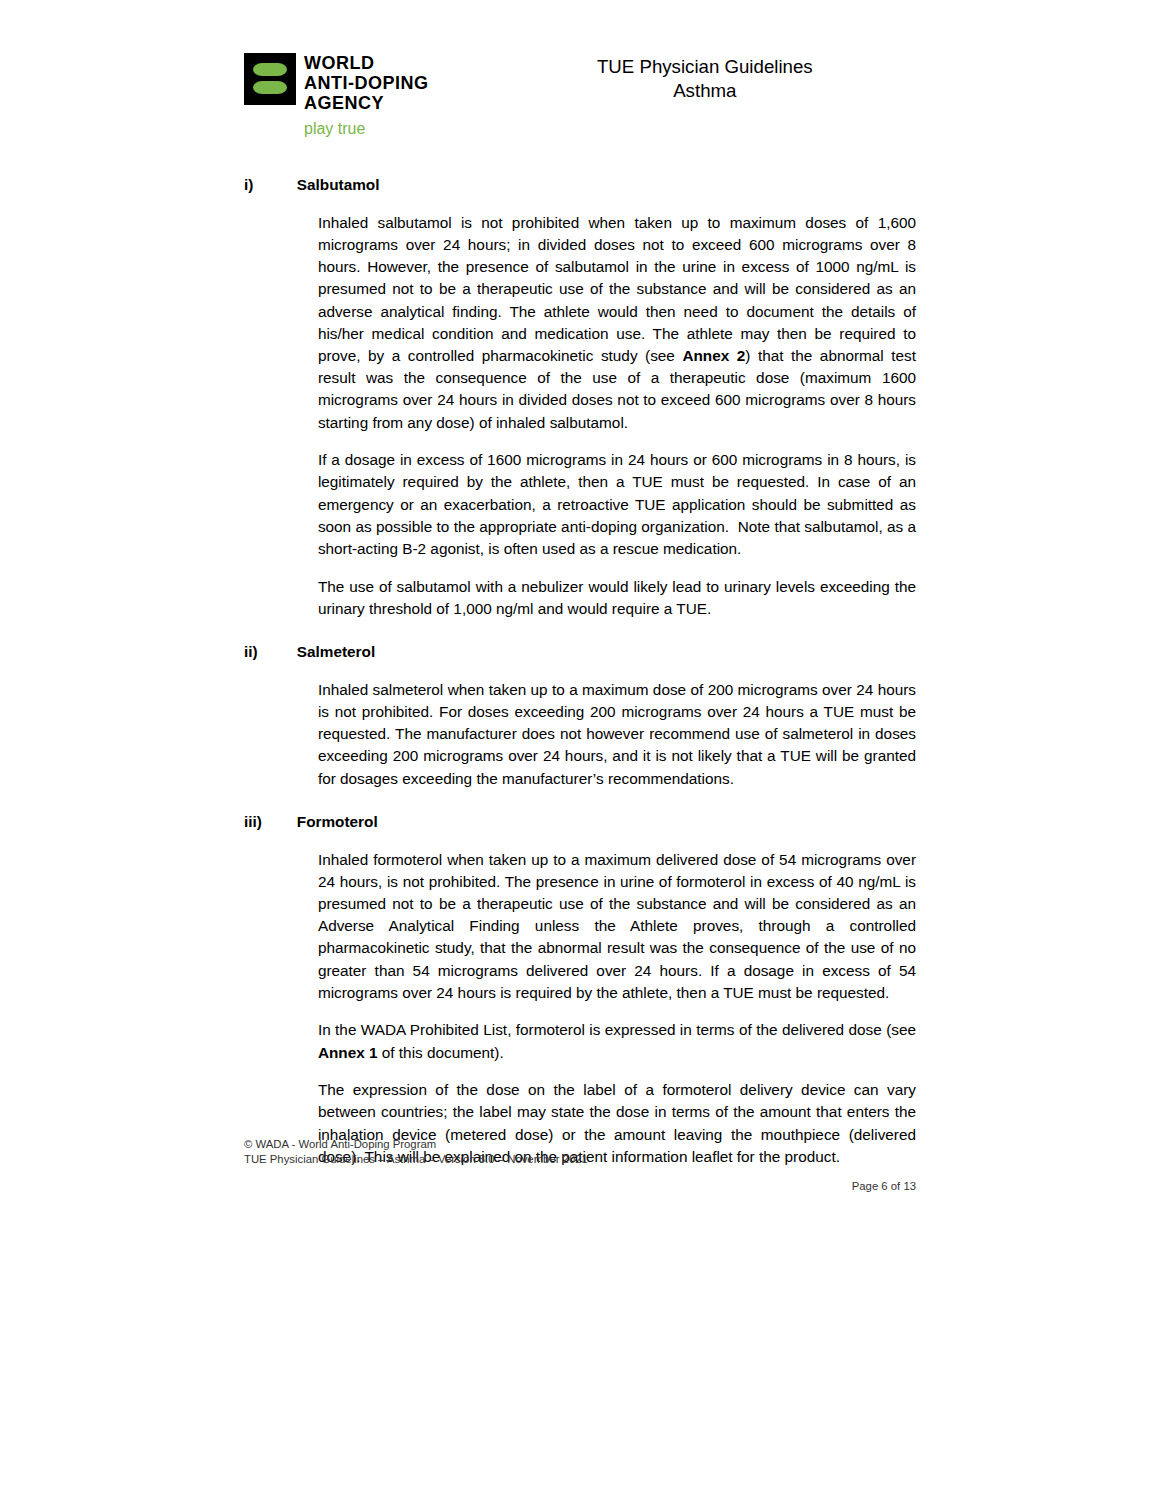World
Anti-Doping
Agency
play true
TUE Physician Guidelines
Asthma
i)
Salbutamol
Inhaled salbutamol is not prohibited when taken up to maximum doses of 1,600 micrograms over 24 hours; in divided doses not to exceed 600 micrograms over 8 hours. However, the presence of salbutamol in the urine in excess of 1000 ng/mL is presumed not to be a therapeutic use of the substance and will be considered as an adverse analytical finding. The athlete would then need to document the details of his/her medical condition and medication use. The athlete may then be required to prove, by a controlled pharmacokinetic study (see Annex 2) that the abnormal test result was the consequence of the use of a therapeutic dose (maximum 1600 micrograms over 24 hours in divided doses not to exceed 600 micrograms over 8 hours starting from any dose) of inhaled salbutamol.
If a dosage in excess of 1600 micrograms in 24 hours or 600 micrograms in 8 hours, is legitimately required by the athlete, then a TUE must be requested. In case of an emergency or an exacerbation, a retroactive TUE application should be submitted as soon as possible to the appropriate anti-doping organization. Note that salbutamol, as a short-acting B-2 agonist, is often used as a rescue medication.
The use of salbutamol with a nebulizer would likely lead to urinary levels exceeding the urinary threshold of 1,000 ng/ml and would require a TUE.
ii)
Salmeterol
Inhaled salmeterol when taken up to a maximum dose of 200 micrograms over 24 hours is not prohibited. For doses exceeding 200 micrograms over 24 hours a TUE must be requested. The manufacturer does not however recommend use of salmeterol in doses exceeding 200 micrograms over 24 hours, and it is not likely that a TUE will be granted for dosages exceeding the manufacturer’s recommendations.
iii)
Formoterol
Inhaled formoterol when taken up to a maximum delivered dose of 54 micrograms over 24 hours, is not prohibited. The presence in urine of formoterol in excess of 40 ng/mL is presumed not to be a therapeutic use of the substance and will be considered as an Adverse Analytical Finding unless the Athlete proves, through a controlled pharmacokinetic study, that the abnormal result was the consequence of the use of no greater than 54 micrograms delivered over 24 hours. If a dosage in excess of 54 micrograms over 24 hours is required by the athlete, then a TUE must be requested.
In the WADA Prohibited List, formoterol is expressed in terms of the delivered dose (see Annex 1 of this document).
The expression of the dose on the label of a formoterol delivery device can vary between countries; the label may state the dose in terms of the amount that enters the inhalation device (metered dose) or the amount leaving the mouthpiece (delivered dose). This will be explained on the patient information leaflet for the product.
© WADA - World Anti-Doping Program
TUE Physician Guidelines – Asthma – Version 8.0 – November 2021
Page 6 of 13